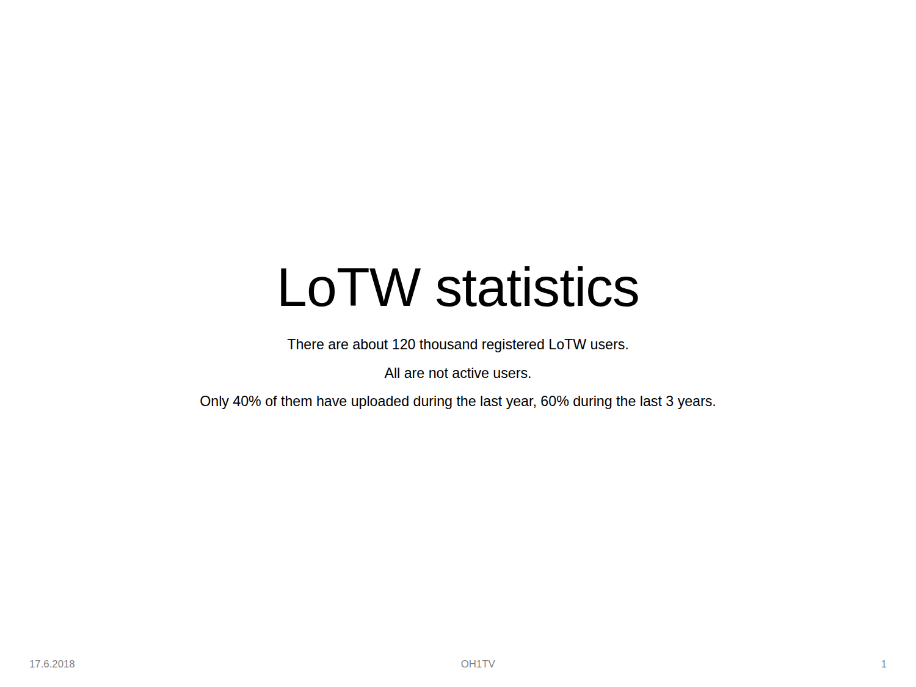LoTW statistics
There are about 120 thousand registered LoTW users.
All are not active users.
Only 40% of them have uploaded during the last year, 60% during the last 3 years.
17.6.2018
OH1TV
1